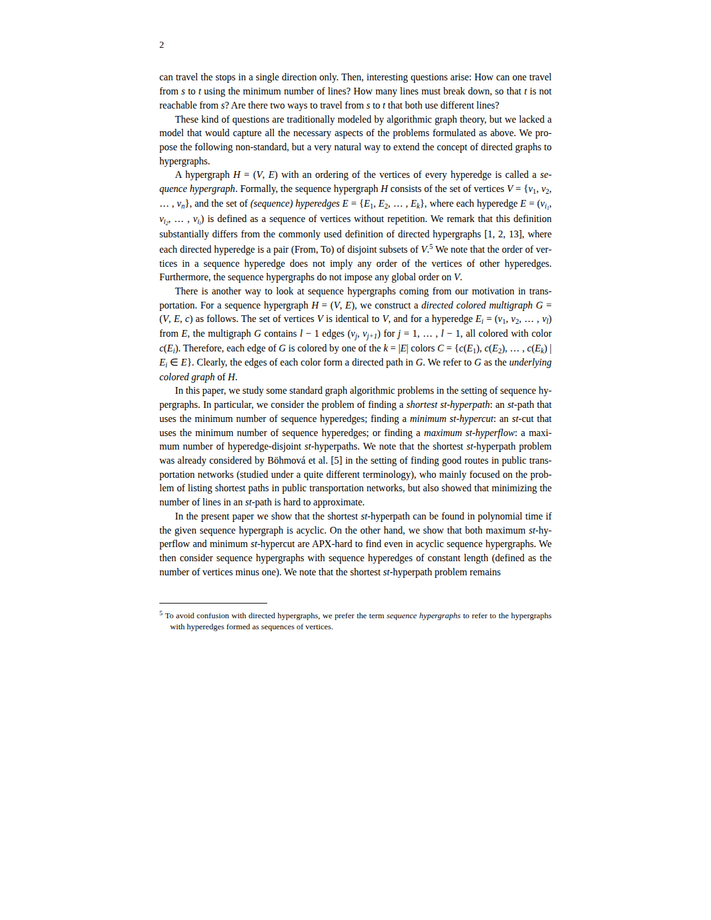2
can travel the stops in a single direction only. Then, interesting questions arise: How can one travel from s to t using the minimum number of lines? How many lines must break down, so that t is not reachable from s? Are there two ways to travel from s to t that both use different lines?
These kind of questions are traditionally modeled by algorithmic graph theory, but we lacked a model that would capture all the necessary aspects of the problems formulated as above. We propose the following non-standard, but a very natural way to extend the concept of directed graphs to hypergraphs.
A hypergraph H = (V, E) with an ordering of the vertices of every hyperedge is called a sequence hypergraph. Formally, the sequence hypergraph H consists of the set of vertices V = {v1, v2, … , vn}, and the set of (sequence) hyperedges E = {E1, E2, … , Ek}, where each hyperedge E = (vi1, vi2, … , vil) is defined as a sequence of vertices without repetition. We remark that this definition substantially differs from the commonly used definition of directed hypergraphs [1, 2, 13], where each directed hyperedge is a pair (From, To) of disjoint subsets of V.5 We note that the order of vertices in a sequence hyperedge does not imply any order of the vertices of other hyperedges. Furthermore, the sequence hypergraphs do not impose any global order on V.
There is another way to look at sequence hypergraphs coming from our motivation in transportation. For a sequence hypergraph H = (V, E), we construct a directed colored multigraph G = (V, E, c) as follows. The set of vertices V is identical to V, and for a hyperedge Ei = (v1, v2, … , vl) from E, the multigraph G contains l − 1 edges (vj, vj+1) for j = 1, … , l − 1, all colored with color c(Ei). Therefore, each edge of G is colored by one of the k = |E| colors C = {c(E1), c(E2), … , c(Ek) | Ei ∈ E}. Clearly, the edges of each color form a directed path in G. We refer to G as the underlying colored graph of H.
In this paper, we study some standard graph algorithmic problems in the setting of sequence hypergraphs. In particular, we consider the problem of finding a shortest st-hyperpath: an st-path that uses the minimum number of sequence hyperedges; finding a minimum st-hypercut: an st-cut that uses the minimum number of sequence hyperedges; or finding a maximum st-hyperflow: a maximum number of hyperedge-disjoint st-hyperpaths. We note that the shortest st-hyperpath problem was already considered by Böhmová et al. [5] in the setting of finding good routes in public transportation networks (studied under a quite different terminology), who mainly focused on the problem of listing shortest paths in public transportation networks, but also showed that minimizing the number of lines in an st-path is hard to approximate.
In the present paper we show that the shortest st-hyperpath can be found in polynomial time if the given sequence hypergraph is acyclic. On the other hand, we show that both maximum st-hyperflow and minimum st-hypercut are APX-hard to find even in acyclic sequence hypergraphs. We then consider sequence hypergraphs with sequence hyperedges of constant length (defined as the number of vertices minus one). We note that the shortest st-hyperpath problem remains
5 To avoid confusion with directed hypergraphs, we prefer the term sequence hypergraphs to refer to the hypergraphs with hyperedges formed as sequences of vertices.